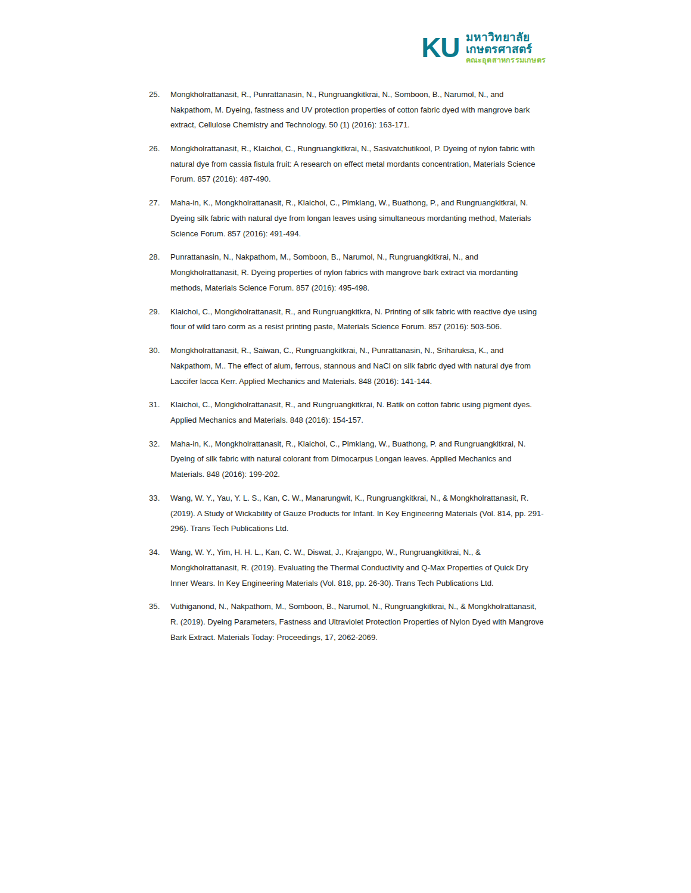KU
มหาวิทยาลัย เกษตรศาสตร์ คณะอุตสาหกรรมเกษตร
Mongkholrattanasit, R., Punrattanasin, N., Rungruangkitkrai, N., Somboon, B., Narumol, N., and Nakpathom, M. Dyeing, fastness and UV protection properties of cotton fabric dyed with mangrove bark extract, Cellulose Chemistry and Technology. 50 (1) (2016): 163-171.
Mongkholrattanasit, R., Klaichoi, C., Rungruangkitkrai, N., Sasivatchutikool, P. Dyeing of nylon fabric with natural dye from cassia fistula fruit: A research on effect metal mordants concentration, Materials Science Forum. 857 (2016): 487-490.
Maha-in, K., Mongkholrattanasit, R., Klaichoi, C., Pimklang, W., Buathong, P., and Rungruangkitkrai, N. Dyeing silk fabric with natural dye from longan leaves using simultaneous mordanting method, Materials Science Forum. 857 (2016): 491-494.
Punrattanasin, N., Nakpathom, M., Somboon, B., Narumol, N., Rungruangkitkrai, N., and Mongkholrattanasit, R. Dyeing properties of nylon fabrics with mangrove bark extract via mordanting methods, Materials Science Forum. 857 (2016): 495-498.
Klaichoi, C., Mongkholrattanasit, R., and Rungruangkitkra, N. Printing of silk fabric with reactive dye using flour of wild taro corm as a resist printing paste, Materials Science Forum. 857 (2016): 503-506.
Mongkholrattanasit, R., Saiwan, C., Rungruangkitkrai, N., Punrattanasin, N., Sriharuksa, K., and Nakpathom, M.. The effect of alum, ferrous, stannous and NaCl on silk fabric dyed with natural dye from Laccifer lacca Kerr. Applied Mechanics and Materials. 848 (2016): 141-144.
Klaichoi, C., Mongkholrattanasit, R., and Rungruangkitkrai, N. Batik on cotton fabric using pigment dyes. Applied Mechanics and Materials. 848 (2016): 154-157.
Maha-in, K., Mongkholrattanasit, R., Klaichoi, C., Pimklang, W., Buathong, P. and Rungruangkitkrai, N. Dyeing of silk fabric with natural colorant from Dimocarpus Longan leaves. Applied Mechanics and Materials. 848 (2016): 199-202.
Wang, W. Y., Yau, Y. L. S., Kan, C. W., Manarungwit, K., Rungruangkitkrai, N., & Mongkholrattanasit, R. (2019). A Study of Wickability of Gauze Products for Infant. In Key Engineering Materials (Vol. 814, pp. 291-296). Trans Tech Publications Ltd.
Wang, W. Y., Yim, H. H. L., Kan, C. W., Diswat, J., Krajangpo, W., Rungruangkitkrai, N., & Mongkholrattanasit, R. (2019). Evaluating the Thermal Conductivity and Q-Max Properties of Quick Dry Inner Wears. In Key Engineering Materials (Vol. 818, pp. 26-30). Trans Tech Publications Ltd.
Vuthiganond, N., Nakpathom, M., Somboon, B., Narumol, N., Rungruangkitkrai, N., & Mongkholrattanasit, R. (2019). Dyeing Parameters, Fastness and Ultraviolet Protection Properties of Nylon Dyed with Mangrove Bark Extract. Materials Today: Proceedings, 17, 2062-2069.